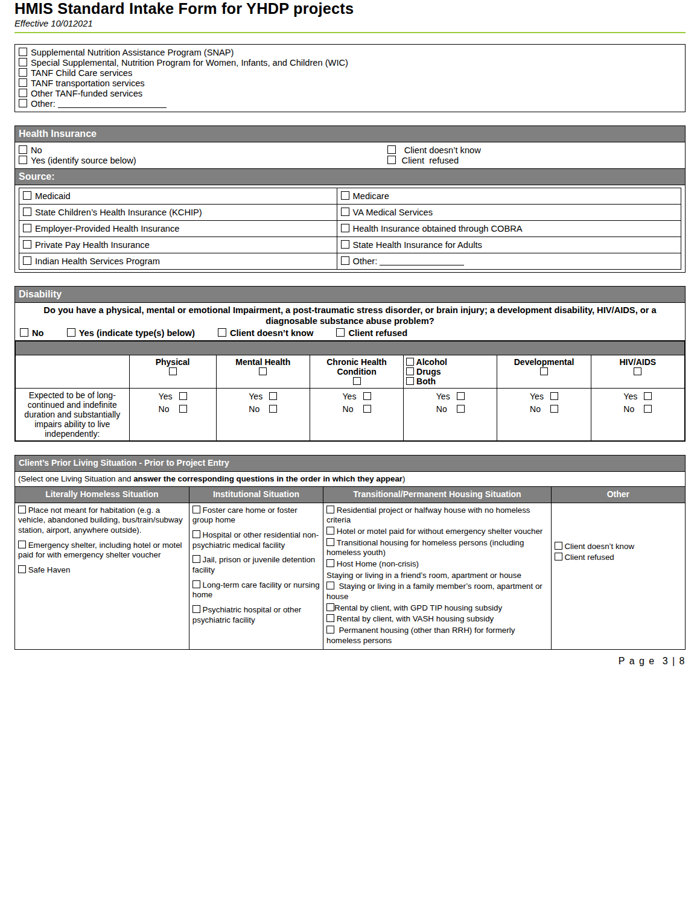HMIS Standard Intake Form for YHDP projects
Effective 10/012021
| Supplemental Nutrition Assistance Program (SNAP) Special Supplemental, Nutrition Program for Women, Infants, and Children (WIC) TANF Child Care services TANF transportation services Other TANF-funded services Other: |
| Health Insurance |
| No Yes (identify source below) | Client doesn’t know Client refused |
| Source: |
| / Medicaid / Medicare / / State Children’s Health Insurance (KCHIP) / VA Medical Services / / Employer-Provided Health Insurance / Health Insurance obtained through COBRA / / Private Pay Health Insurance / State Health Insurance for Adults / / Indian Health Services Program / Other: / |
| Disability |
| Do you have a physical, mental or emotional Impairment, a post-traumatic stress disorder, or brain injury; a development disability, HIV/AIDS, or a diagnosable substance abuse problem? No Yes (indicate type(s) below) Client doesn’t know Client refused |
| / / Physical / Mental Health / Chronic Health Condition / Alcohol Drugs Both / Developmental / HIV/AIDS / / --- / --- / --- / --- / --- / --- / --- / / Expected to be of long-continued and indefinite duration and substantially impairs ability to live independently: / Yes No / Yes No / Yes No / Yes No / Yes No / Yes No / |
| Client’s Prior Living Situation - Prior to Project Entry |
| --- |
| (Select one Living Situation and answer the corresponding questions in the order in which they appear ) |
| Literally Homeless Situation | Institutional Situation | Transitional/Permanent Housing Situation | Other |
| Place not meant for habitation (e.g. a vehicle, abandoned building, bus/train/subway station, airport, anywhere outside). Emergency shelter, including hotel or motel paid for with emergency shelter voucher Safe Haven | Foster care home or foster group home Hospital or other residential non-psychiatric medical facility Jail, prison or juvenile detention facility Long-term care facility or nursing home Psychiatric hospital or other psychiatric facility | Residential project or halfway house with no homeless criteria Hotel or motel paid for without emergency shelter voucher Transitional housing for homeless persons (including homeless youth) Host Home (non-crisis) Staying or living in a friend’s room, apartment or house Staying or living in a family member’s room, apartment or house Rental by client, with GPD TIP housing subsidy Rental by client, with VASH housing subsidy Permanent housing (other than RRH) for formerly homeless persons | Client doesn’t know Client refused |
P a g e 3 | 8